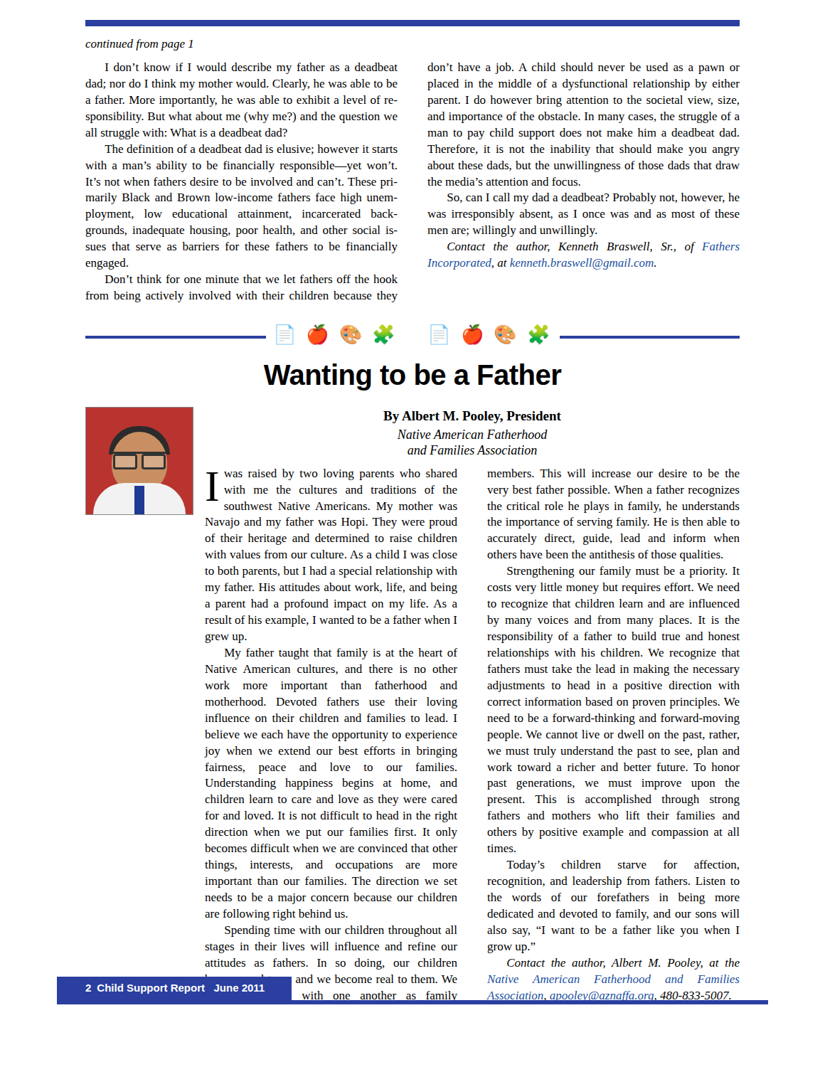continued from page 1
I don’t know if I would describe my father as a deadbeat dad; nor do I think my mother would. Clearly, he was able to be a father. More importantly, he was able to exhibit a level of responsibility. But what about me (why me?) and the question we all struggle with: What is a deadbeat dad?
The definition of a deadbeat dad is elusive; however it starts with a man’s ability to be financially responsible—yet won’t. It’s not when fathers desire to be involved and can’t. These primarily Black and Brown low-income fathers face high unemployment, low educational attainment, incarcerated backgrounds, inadequate housing, poor health, and other social issues that serve as barriers for these fathers to be financially engaged.
Don’t think for one minute that we let fathers off the hook from being actively involved with their children because they don’t have a job. A child should never be used as a pawn or placed in the middle of a dysfunctional relationship by either parent. I do however bring attention to the societal view, size, and importance of the obstacle. In many cases, the struggle of a man to pay child support does not make him a deadbeat dad. Therefore, it is not the inability that should make you angry about these dads, but the unwillingness of those dads that draw the media’s attention and focus.
So, can I call my dad a deadbeat? Probably not, however, he was irresponsibly absent, as I once was and as most of these men are; willingly and unwillingly.
Contact the author, Kenneth Braswell, Sr., of Fathers Incorporated, at kenneth.braswell@gmail.com.
📄 🍎 🎨 🧩 📄 🍎 🎨 🧩
Wanting to be a Father
By Albert M. Pooley, President Native American Fatherhood
and Families Association
Iwas raised by two loving parents who shared with me the cultures and traditions of the southwest Native Americans. My mother was Navajo and my father was Hopi. They were proud of their heritage and determined to raise children with values from our culture. As a child I was close to both parents, but I had a special relationship with my father. His attitudes about work, life, and being a parent had a profound impact on my life. As a result of his example, I wanted to be a father when I grew up.
My father taught that family is at the heart of Native American cultures, and there is no other work more important than fatherhood and motherhood. Devoted fathers use their loving influence on their children and families to lead. I believe we each have the opportunity to experience joy when we extend our best efforts in bringing fairness, peace and love to our families. Understanding happiness begins at home, and children learn to care and love as they were cared for and loved. It is not difficult to head in the right direction when we put our families first. It only becomes difficult when we are convinced that other things, interests, and occupations are more important than our families. The direction we set needs to be a major concern because our children are following right behind us.
Spending time with our children throughout all stages in their lives will influence and refine our attitudes as fathers. In so doing, our children become real to us and we become real to them. We become in tune with one another as family members. This will increase our desire to be the very best father possible. When a father recognizes the critical role he plays in family, he understands the importance of serving family. He is then able to accurately direct, guide, lead and inform when others have been the antithesis of those qualities.
Strengthening our family must be a priority. It costs very little money but requires effort. We need to recognize that children learn and are influenced by many voices and from many places. It is the responsibility of a father to build true and honest relationships with his children. We recognize that fathers must take the lead in making the necessary adjustments to head in a positive direction with correct information based on proven principles. We need to be a forward-thinking and forward-moving people. We cannot live or dwell on the past, rather, we must truly understand the past to see, plan and work toward a richer and better future. To honor past generations, we must improve upon the present. This is accomplished through strong fathers and mothers who lift their families and others by positive example and compassion at all times.
Today’s children starve for affection, recognition, and leadership from fathers. Listen to the words of our forefathers in being more dedicated and devoted to family, and our sons will also say, “I want to be a father like you when I grow up.”
Contact the author, Albert M. Pooley, at the Native American Fatherhood and Families Association, apooley@aznaffa.org, 480-833-5007.
2 Child Support Report June 2011